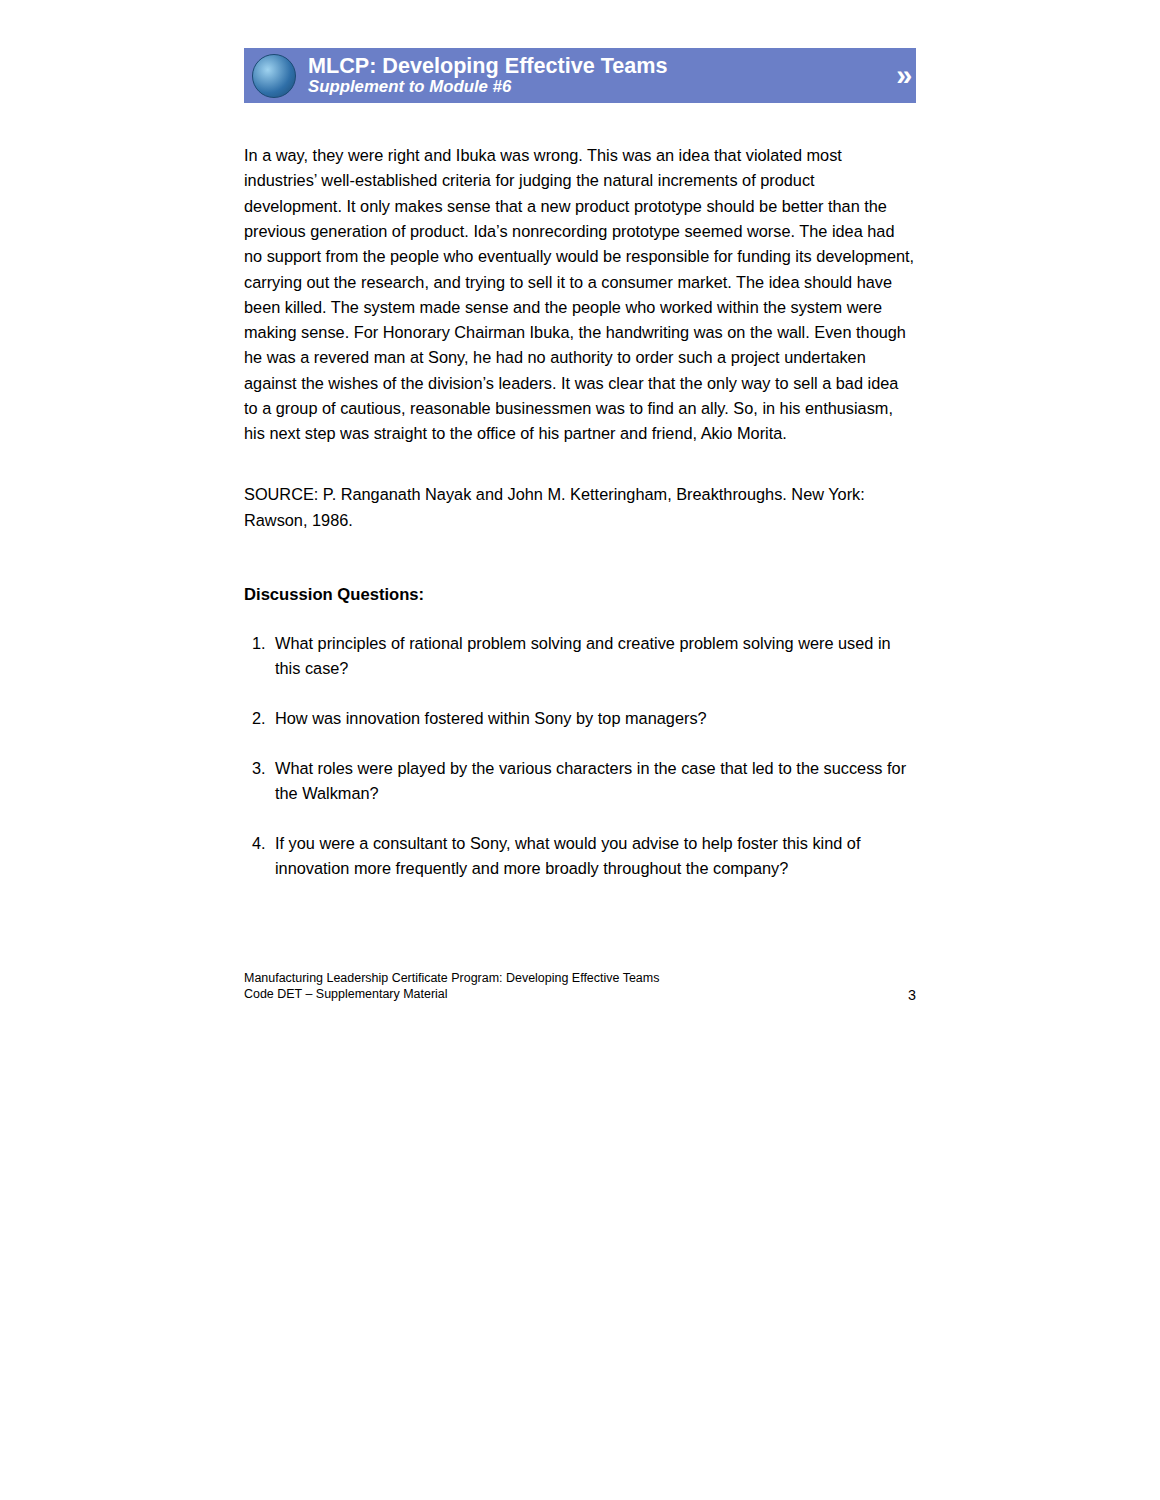MLCP: Developing Effective Teams
Supplement to Module #6
»
In a way, they were right and Ibuka was wrong. This was an idea that violated most industries’ well-established criteria for judging the natural increments of product development. It only makes sense that a new product prototype should be better than the previous generation of product. Ida’s nonrecording prototype seemed worse. The idea had no support from the people who eventually would be responsible for funding its development, carrying out the research, and trying to sell it to a consumer market. The idea should have been killed. The system made sense and the people who worked within the system were making sense. For Honorary Chairman Ibuka, the handwriting was on the wall. Even though he was a revered man at Sony, he had no authority to order such a project undertaken against the wishes of the division’s leaders. It was clear that the only way to sell a bad idea to a group of cautious, reasonable businessmen was to find an ally. So, in his enthusiasm, his next step was straight to the office of his partner and friend, Akio Morita.
SOURCE: P. Ranganath Nayak and John M. Ketteringham, Breakthroughs. New York: Rawson, 1986.
Discussion Questions:
What principles of rational problem solving and creative problem solving were used in this case?
How was innovation fostered within Sony by top managers?
What roles were played by the various characters in the case that led to the success for the Walkman?
If you were a consultant to Sony, what would you advise to help foster this kind of innovation more frequently and more broadly throughout the company?
Manufacturing Leadership Certificate Program: Developing Effective Teams
Code DET – Supplementary Material
3